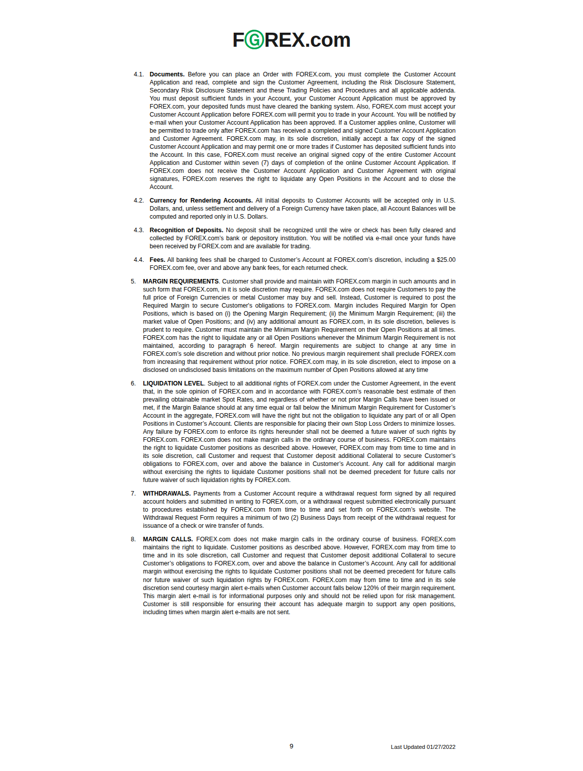FⒼREX.com
4.1. Documents. Before you can place an Order with FOREX.com, you must complete the Customer Account Application and read, complete and sign the Customer Agreement, including the Risk Disclosure Statement, Secondary Risk Disclosure Statement and these Trading Policies and Procedures and all applicable addenda. You must deposit sufficient funds in your Account, your Customer Account Application must be approved by FOREX.com, your deposited funds must have cleared the banking system. Also, FOREX.com must accept your Customer Account Application before FOREX.com will permit you to trade in your Account. You will be notified by e-mail when your Customer Account Application has been approved. If a Customer applies online, Customer will be permitted to trade only after FOREX.com has received a completed and signed Customer Account Application and Customer Agreement. FOREX.com may, in its sole discretion, initially accept a fax copy of the signed Customer Account Application and may permit one or more trades if Customer has deposited sufficient funds into the Account. In this case, FOREX.com must receive an original signed copy of the entire Customer Account Application and Customer within seven (7) days of completion of the online Customer Account Application. If FOREX.com does not receive the Customer Account Application and Customer Agreement with original signatures, FOREX.com reserves the right to liquidate any Open Positions in the Account and to close the Account.
4.2. Currency for Rendering Accounts. All initial deposits to Customer Accounts will be accepted only in U.S. Dollars, and, unless settlement and delivery of a Foreign Currency have taken place, all Account Balances will be computed and reported only in U.S. Dollars.
4.3. Recognition of Deposits. No deposit shall be recognized until the wire or check has been fully cleared and collected by FOREX.com’s bank or depository institution. You will be notified via e-mail once your funds have been received by FOREX.com and are available for trading.
4.4. Fees. All banking fees shall be charged to Customer’s Account at FOREX.com’s discretion, including a $25.00 FOREX.com fee, over and above any bank fees, for each returned check.
5. MARGIN REQUIREMENTS. Customer shall provide and maintain with FOREX.com margin in such amounts and in such form that FOREX.com, in it is sole discretion may require. FOREX.com does not require Customers to pay the full price of Foreign Currencies or metal Customer may buy and sell. Instead, Customer is required to post the Required Margin to secure Customer's obligations to FOREX.com. Margin includes Required Margin for Open Positions, which is based on (i) the Opening Margin Requirement; (ii) the Minimum Margin Requirement; (iii) the market value of Open Positions; and (iv) any additional amount as FOREX.com, in its sole discretion, believes is prudent to require. Customer must maintain the Minimum Margin Requirement on their Open Positions at all times. FOREX.com has the right to liquidate any or all Open Positions whenever the Minimum Margin Requirement is not maintained, according to paragraph 6 hereof. Margin requirements are subject to change at any time in FOREX.com’s sole discretion and without prior notice. No previous margin requirement shall preclude FOREX.com from increasing that requirement without prior notice. FOREX.com may, in its sole discretion, elect to impose on a disclosed on undisclosed basis limitations on the maximum number of Open Positions allowed at any time
6. LIQUIDATION LEVEL. Subject to all additional rights of FOREX.com under the Customer Agreement, in the event that, in the sole opinion of FOREX.com and in accordance with FOREX.com’s reasonable best estimate of then prevailing obtainable market Spot Rates, and regardless of whether or not prior Margin Calls have been issued or met, if the Margin Balance should at any time equal or fall below the Minimum Margin Requirement for Customer’s Account in the aggregate, FOREX.com will have the right but not the obligation to liquidate any part of or all Open Positions in Customer’s Account. Clients are responsible for placing their own Stop Loss Orders to minimize losses. Any failure by FOREX.com to enforce its rights hereunder shall not be deemed a future waiver of such rights by FOREX.com. FOREX.com does not make margin calls in the ordinary course of business. FOREX.com maintains the right to liquidate Customer positions as described above. However, FOREX.com may from time to time and in its sole discretion, call Customer and request that Customer deposit additional Collateral to secure Customer’s obligations to FOREX.com, over and above the balance in Customer’s Account. Any call for additional margin without exercising the rights to liquidate Customer positions shall not be deemed precedent for future calls nor future waiver of such liquidation rights by FOREX.com.
7. WITHDRAWALS. Payments from a Customer Account require a withdrawal request form signed by all required account holders and submitted in writing to FOREX.com, or a withdrawal request submitted electronically pursuant to procedures established by FOREX.com from time to time and set forth on FOREX.com’s website. The Withdrawal Request Form requires a minimum of two (2) Business Days from receipt of the withdrawal request for issuance of a check or wire transfer of funds.
8. MARGIN CALLS. FOREX.com does not make margin calls in the ordinary course of business. FOREX.com maintains the right to liquidate. Customer positions as described above. However, FOREX.com may from time to time and in its sole discretion, call Customer and request that Customer deposit additional Collateral to secure Customer’s obligations to FOREX.com, over and above the balance in Customer’s Account. Any call for additional margin without exercising the rights to liquidate Customer positions shall not be deemed precedent for future calls nor future waiver of such liquidation rights by FOREX.com. FOREX.com may from time to time and in its sole discretion send courtesy margin alert e-mails when Customer account falls below 120% of their margin requirement. This margin alert e-mail is for informational purposes only and should not be relied upon for risk management. Customer is still responsible for ensuring their account has adequate margin to support any open positions, including times when margin alert e-mails are not sent.
9
Last Updated 01/27/2022